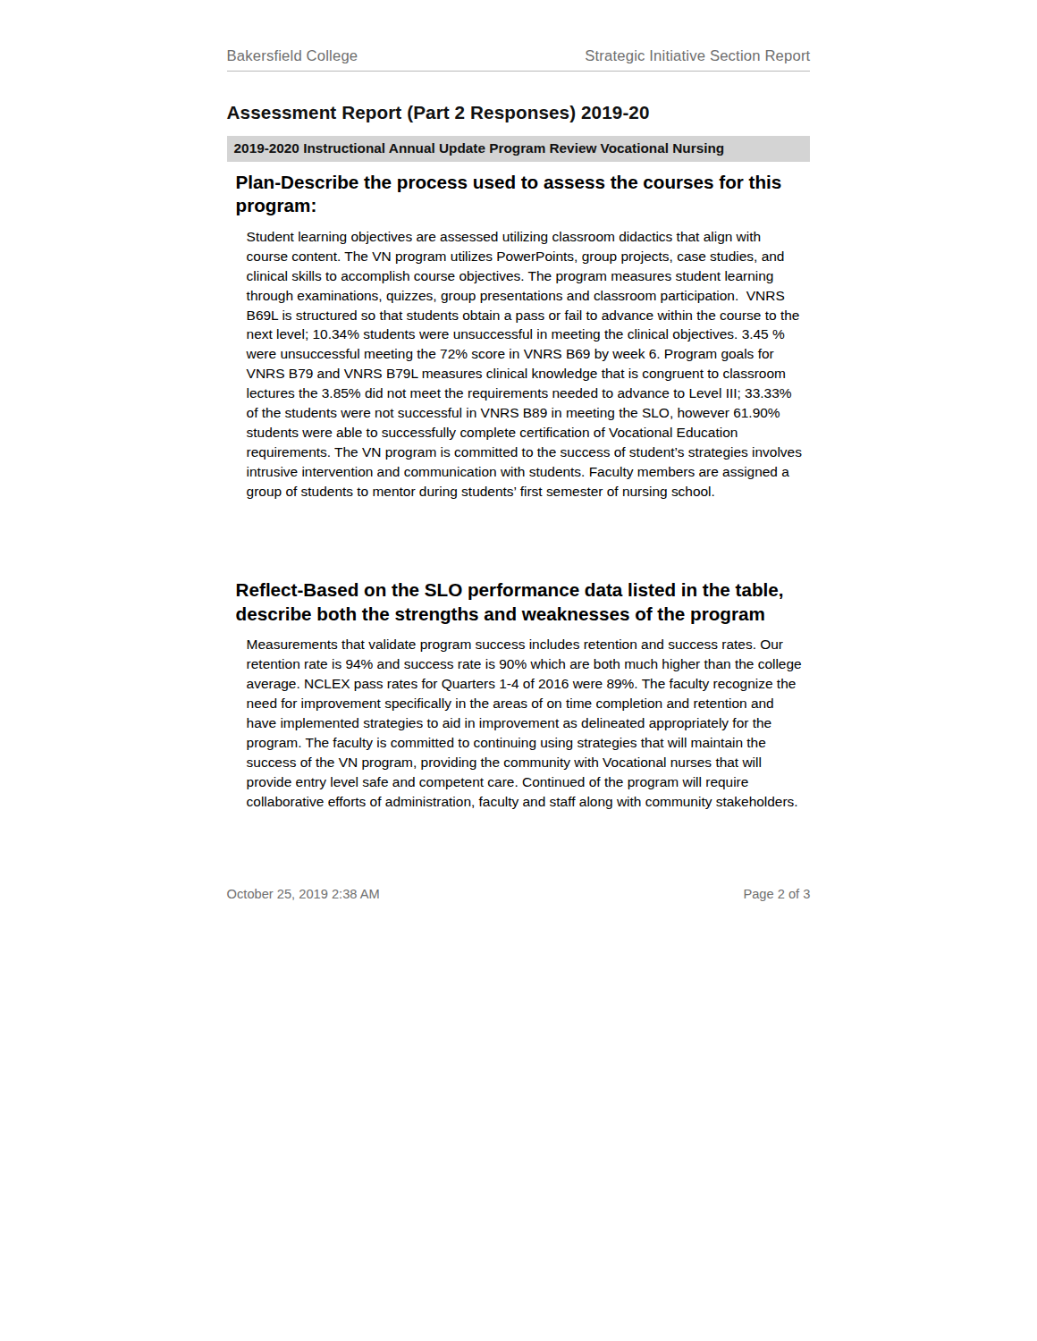Bakersfield College
Strategic Initiative Section Report
Assessment Report (Part 2 Responses) 2019-20
2019-2020 Instructional Annual Update Program Review Vocational Nursing
Plan-Describe the process used to assess the courses for this program:
Student learning objectives are assessed utilizing classroom didactics that align with course content. The VN program utilizes PowerPoints, group projects, case studies, and clinical skills to accomplish course objectives. The program measures student learning through examinations, quizzes, group presentations and classroom participation. VNRS B69L is structured so that students obtain a pass or fail to advance within the course to the next level; 10.34% students were unsuccessful in meeting the clinical objectives. 3.45 % were unsuccessful meeting the 72% score in VNRS B69 by week 6. Program goals for VNRS B79 and VNRS B79L measures clinical knowledge that is congruent to classroom lectures the 3.85% did not meet the requirements needed to advance to Level III; 33.33% of the students were not successful in VNRS B89 in meeting the SLO, however 61.90% students were able to successfully complete certification of Vocational Education requirements. The VN program is committed to the success of student’s strategies involves intrusive intervention and communication with students. Faculty members are assigned a group of students to mentor during students’ first semester of nursing school.
Reflect-Based on the SLO performance data listed in the table, describe both the strengths and weaknesses of the program
Measurements that validate program success includes retention and success rates. Our retention rate is 94% and success rate is 90% which are both much higher than the college average. NCLEX pass rates for Quarters 1-4 of 2016 were 89%. The faculty recognize the need for improvement specifically in the areas of on time completion and retention and have implemented strategies to aid in improvement as delineated appropriately for the program. The faculty is committed to continuing using strategies that will maintain the success of the VN program, providing the community with Vocational nurses that will provide entry level safe and competent care. Continued of the program will require collaborative efforts of administration, faculty and staff along with community stakeholders.
October 25, 2019 2:38 AM
Page 2 of 3